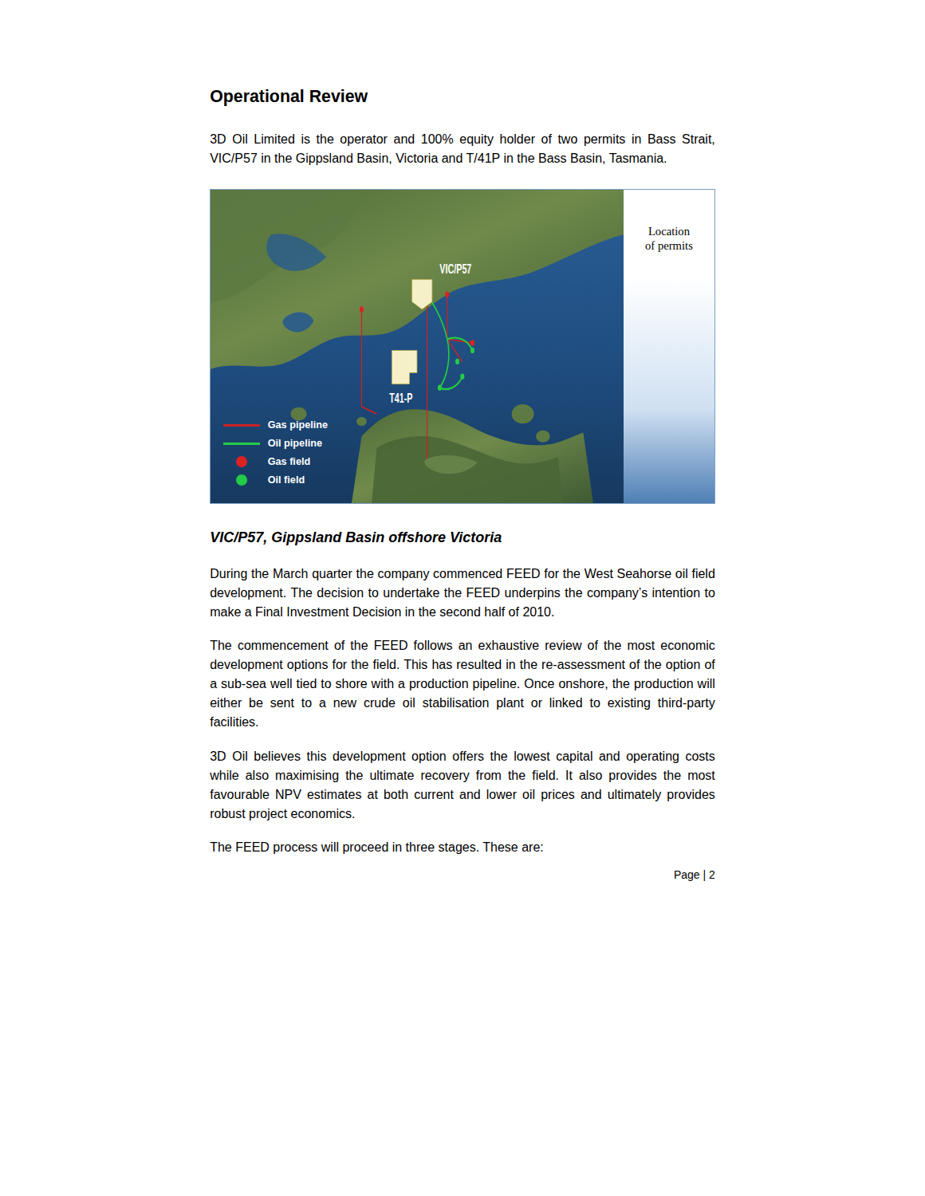Operational Review
3D Oil Limited is the operator and 100% equity holder of two permits in Bass Strait, VIC/P57 in the Gippsland Basin, Victoria and T/41P in the Bass Basin, Tasmania.
VIC/P57 T41-P
Gas pipeline
Oil pipeline
Gas field
Oil field
Location
of permits
VIC/P57, Gippsland Basin offshore Victoria
During the March quarter the company commenced FEED for the West Seahorse oil field development. The decision to undertake the FEED underpins the company’s intention to make a Final Investment Decision in the second half of 2010.
The commencement of the FEED follows an exhaustive review of the most economic development options for the field. This has resulted in the re-assessment of the option of a sub-sea well tied to shore with a production pipeline. Once onshore, the production will either be sent to a new crude oil stabilisation plant or linked to existing third-party facilities.
3D Oil believes this development option offers the lowest capital and operating costs while also maximising the ultimate recovery from the field. It also provides the most favourable NPV estimates at both current and lower oil prices and ultimately provides robust project economics.
The FEED process will proceed in three stages. These are:
Page | 2